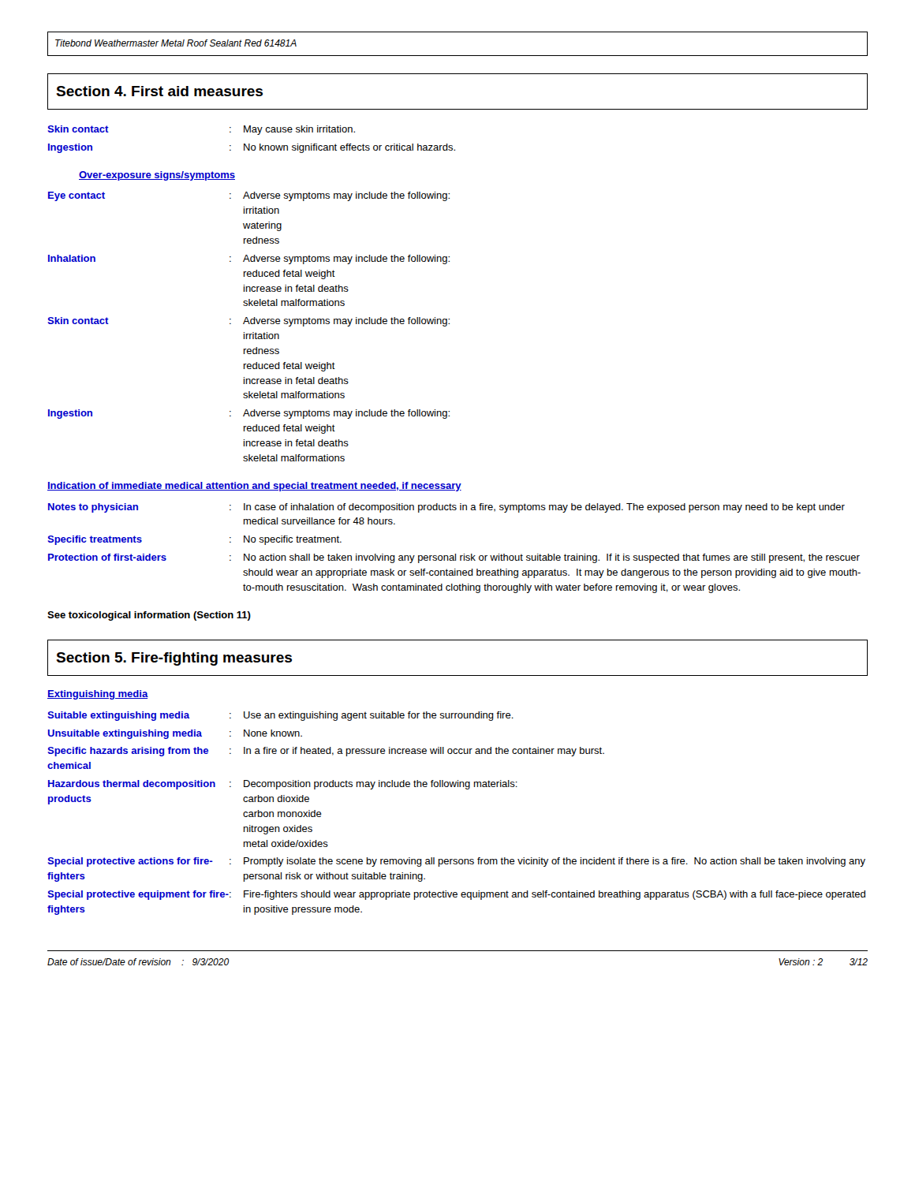Titebond Weathermaster Metal Roof Sealant Red 61481A
Section 4. First aid measures
| Skin contact | : | May cause skin irritation. |
| Ingestion | : | No known significant effects or critical hazards. |
Over-exposure signs/symptoms
| Eye contact | : | Adverse symptoms may include the following: irritation watering redness |
| Inhalation | : | Adverse symptoms may include the following: reduced fetal weight increase in fetal deaths skeletal malformations |
| Skin contact | : | Adverse symptoms may include the following: irritation redness reduced fetal weight increase in fetal deaths skeletal malformations |
| Ingestion | : | Adverse symptoms may include the following: reduced fetal weight increase in fetal deaths skeletal malformations |
Indication of immediate medical attention and special treatment needed, if necessary
| Notes to physician | : | In case of inhalation of decomposition products in a fire, symptoms may be delayed. The exposed person may need to be kept under medical surveillance for 48 hours. |
| Specific treatments | : | No specific treatment. |
| Protection of first-aiders | : | No action shall be taken involving any personal risk or without suitable training. If it is suspected that fumes are still present, the rescuer should wear an appropriate mask or self-contained breathing apparatus. It may be dangerous to the person providing aid to give mouth-to-mouth resuscitation. Wash contaminated clothing thoroughly with water before removing it, or wear gloves. |
See toxicological information (Section 11)
Section 5. Fire-fighting measures
Extinguishing media
| Suitable extinguishing media | : | Use an extinguishing agent suitable for the surrounding fire. |
| Unsuitable extinguishing media | : | None known. |
| Specific hazards arising from the chemical | : | In a fire or if heated, a pressure increase will occur and the container may burst. |
| Hazardous thermal decomposition products | : | Decomposition products may include the following materials: carbon dioxide carbon monoxide nitrogen oxides metal oxide/oxides |
| Special protective actions for fire-fighters | : | Promptly isolate the scene by removing all persons from the vicinity of the incident if there is a fire. No action shall be taken involving any personal risk or without suitable training. |
| Special protective equipment for fire-fighters | : | Fire-fighters should wear appropriate protective equipment and self-contained breathing apparatus (SCBA) with a full face-piece operated in positive pressure mode. |
Date of issue/Date of revision : 9/3/2020
Version : 2 3/12